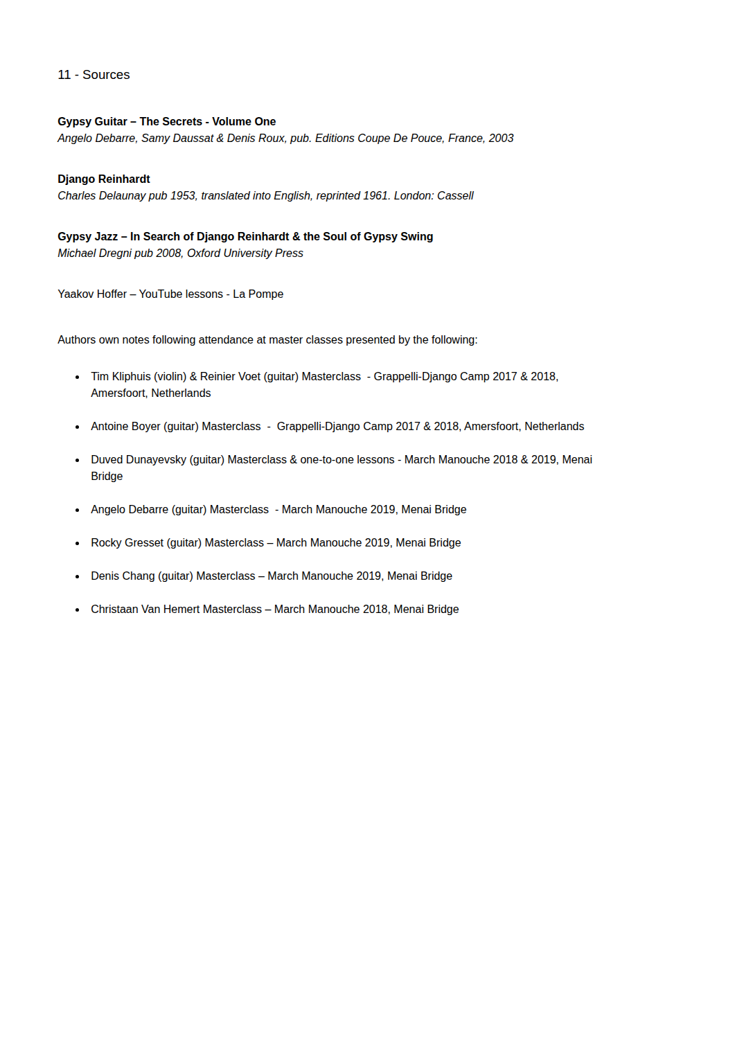11 - Sources
Gypsy Guitar – The Secrets - Volume One
Angelo Debarre, Samy Daussat & Denis Roux, pub. Editions Coupe De Pouce, France, 2003
Django Reinhardt
Charles Delaunay pub 1953, translated into English, reprinted 1961. London: Cassell
Gypsy Jazz – In Search of Django Reinhardt & the Soul of Gypsy Swing
Michael Dregni pub 2008, Oxford University Press
Yaakov Hoffer – YouTube lessons - La Pompe
Authors own notes following attendance at master classes presented by the following:
Tim Kliphuis (violin) & Reinier Voet (guitar) Masterclass - Grappelli-Django Camp 2017 & 2018, Amersfoort, Netherlands
Antoine Boyer (guitar) Masterclass - Grappelli-Django Camp 2017 & 2018, Amersfoort, Netherlands
Duved Dunayevsky (guitar) Masterclass & one-to-one lessons - March Manouche 2018 & 2019, Menai Bridge
Angelo Debarre (guitar) Masterclass - March Manouche 2019, Menai Bridge
Rocky Gresset (guitar) Masterclass – March Manouche 2019, Menai Bridge
Denis Chang (guitar) Masterclass – March Manouche 2019, Menai Bridge
Christaan Van Hemert Masterclass – March Manouche 2018, Menai Bridge